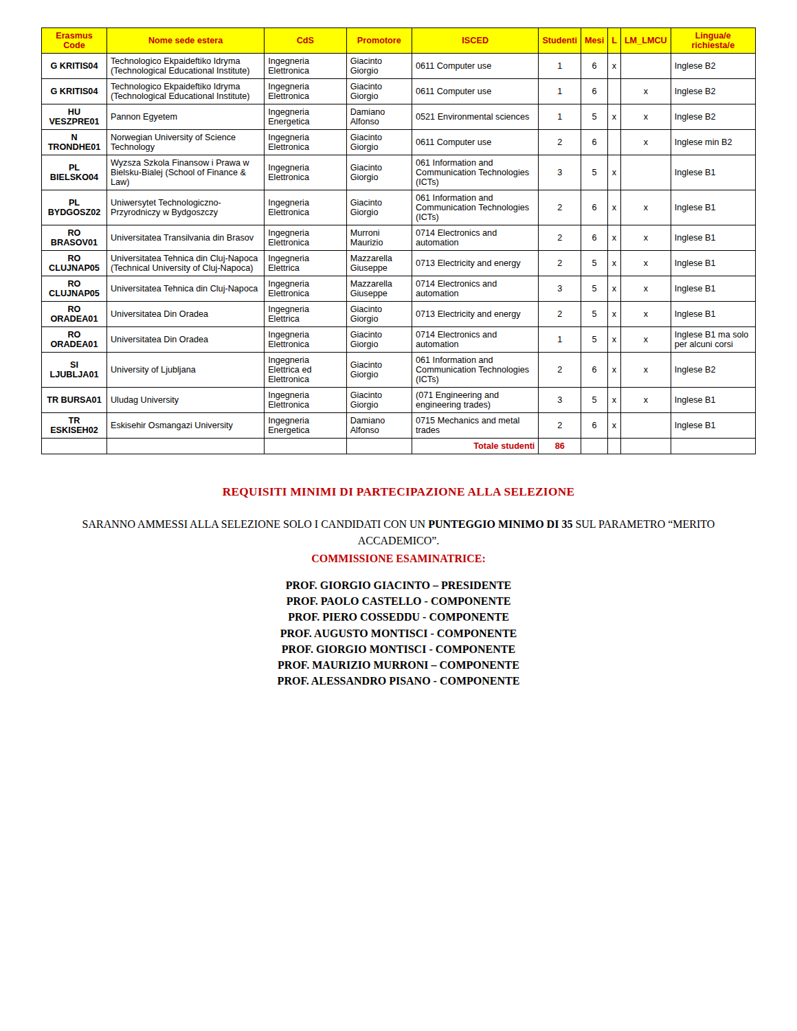| Erasmus Code | Nome sede estera | CdS | Promotore | ISCED | Studenti | Mesi | L | LM_LMCU | Lingua/e richiesta/e |
| --- | --- | --- | --- | --- | --- | --- | --- | --- | --- |
| G KRITIS04 | Technologico Ekpaideftiko Idryma (Technological Educational Institute) | Ingegneria Elettronica | Giacinto Giorgio | 0611 Computer use | 1 | 6 | x | | Inglese B2 |
| G KRITIS04 | Technologico Ekpaideftiko Idryma (Technological Educational Institute) | Ingegneria Elettronica | Giacinto Giorgio | 0611 Computer use | 1 | 6 | | x | Inglese B2 |
| HU VESZPRE01 | Pannon Egyetem | Ingegneria Energetica | Damiano Alfonso | 0521 Environmental sciences | 1 | 5 | x | x | Inglese B2 |
| N TRONDHE01 | Norwegian University of Science Technology | Ingegneria Elettronica | Giacinto Giorgio | 0611 Computer use | 2 | 6 | | x | Inglese min B2 |
| PL BIELSKO04 | Wyzsza Szkola Finansow i Prawa w Bielsku-Bialej (School of Finance & Law) | Ingegneria Elettronica | Giacinto Giorgio | 061 Information and Communication Technologies (ICTs) | 3 | 5 | x | | Inglese B1 |
| PL BYDGOSZ02 | Uniwersytet Technologiczno-Przyrodniczy w Bydgoszczy | Ingegneria Elettronica | Giacinto Giorgio | 061 Information and Communication Technologies (ICTs) | 2 | 6 | x | x | Inglese B1 |
| RO BRASOV01 | Universitatea Transilvania din Brasov | Ingegneria Elettronica | Murroni Maurizio | 0714 Electronics and automation | 2 | 6 | x | x | Inglese B1 |
| RO CLUJNAP05 | Universitatea Tehnica din Cluj-Napoca (Technical University of Cluj-Napoca) | Ingegneria Elettrica | Mazzarella Giuseppe | 0713 Electricity and energy | 2 | 5 | x | x | Inglese B1 |
| RO CLUJNAP05 | Universitatea Tehnica din Cluj-Napoca | Ingegneria Elettronica | Mazzarella Giuseppe | 0714 Electronics and automation | 3 | 5 | x | x | Inglese B1 |
| RO ORADEA01 | Universitatea Din Oradea | Ingegneria Elettrica | Giacinto Giorgio | 0713 Electricity and energy | 2 | 5 | x | x | Inglese B1 |
| RO ORADEA01 | Universitatea Din Oradea | Ingegneria Elettronica | Giacinto Giorgio | 0714 Electronics and automation | 1 | 5 | x | x | Inglese B1 ma solo per alcuni corsi |
| SI LJUBLJA01 | University of Ljubljana | Ingegneria Elettrica ed Elettronica | Giacinto Giorgio | 061 Information and Communication Technologies (ICTs) | 2 | 6 | x | x | Inglese B2 |
| TR BURSA01 | Uludag University | Ingegneria Elettronica | Giacinto Giorgio | (071 Engineering and engineering trades) | 3 | 5 | x | x | Inglese B1 |
| TR ESKISEH02 | Eskisehir Osmangazi University | Ingegneria Energetica | Damiano Alfonso | 0715 Mechanics and metal trades | 2 | 6 | x | | Inglese B1 |
| | | | | Totale studenti | 86 | | | | |
REQUISITI MINIMI DI PARTECIPAZIONE ALLA SELEZIONE
SARANNO AMMESSI ALLA SELEZIONE SOLO I CANDIDATI CON UN PUNTEGGIO MINIMO DI 35 SUL PARAMETRO “MERITO ACCADEMICO”.
COMMISSIONE ESAMINATRICE:
PROF. GIORGIO GIACINTO – PRESIDENTE
PROF. PAOLO CASTELLO - COMPONENTE
PROF. PIERO COSSEDDU - COMPONENTE
PROF. AUGUSTO MONTISCI - COMPONENTE
PROF. GIORGIO MONTISCI - COMPONENTE
PROF. MAURIZIO MURRONI – COMPONENTE
PROF. ALESSANDRO PISANO - COMPONENTE